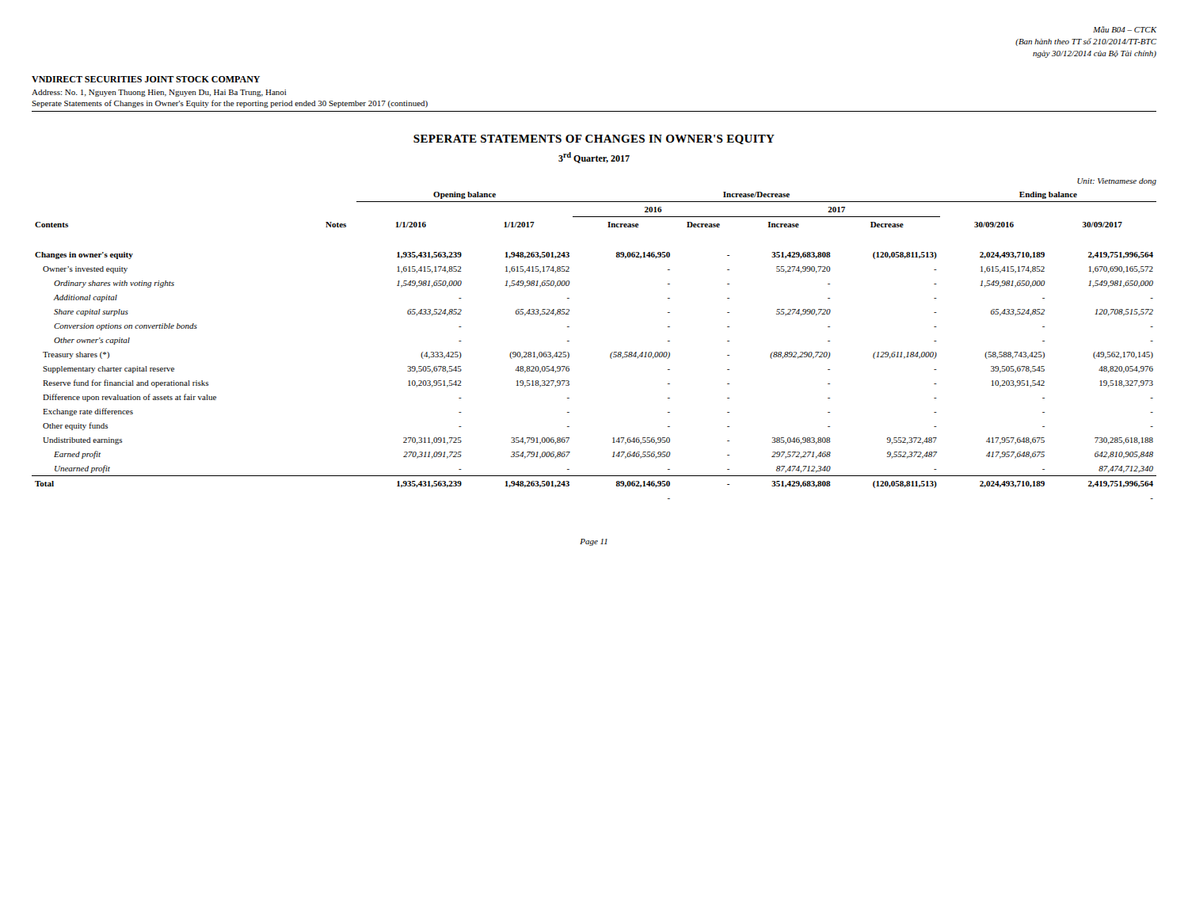Mẫu B04 – CTCK
(Ban hành theo TT số 210/2014/TT-BTC
ngày 30/12/2014 của Bộ Tài chính)
VNDIRECT SECURITIES JOINT STOCK COMPANY
Address: No. 1, Nguyen Thuong Hien, Nguyen Du, Hai Ba Trung, Hanoi
Seperate Statements of Changes in Owner's Equity for the reporting period ended 30 September 2017 (continued)
SEPERATE STATEMENTS OF CHANGES IN OWNER'S EQUITY
3rd Quarter, 2017
Unit: Vietnamese dong
| Contents | Notes | Opening balance | Increase/Decrease | Ending balance |
| --- | --- | --- | --- | --- |
| 1/1/2016 | 1/1/2017 | 2016 | 2017 | 30/09/2016 | 30/09/2017 |
| Increase | Decrease | Increase | Decrease |
| Changes in owner's equity | | 1,935,431,563,239 | 1,948,263,501,243 | 89,062,146,950 | - | 351,429,683,808 | (120,058,811,513) | 2,024,493,710,189 | 2,419,751,996,564 |
| Owner’s invested equity | | 1,615,415,174,852 | 1,615,415,174,852 | - | - | 55,274,990,720 | - | 1,615,415,174,852 | 1,670,690,165,572 |
| Ordinary shares with voting rights | | 1,549,981,650,000 | 1,549,981,650,000 | - | - | - | - | 1,549,981,650,000 | 1,549,981,650,000 |
| Additional capital | | - | - | - | - | - | - | - | - |
| Share capital surplus | | 65,433,524,852 | 65,433,524,852 | - | - | 55,274,990,720 | - | 65,433,524,852 | 120,708,515,572 |
| Conversion options on convertible bonds | | - | - | - | - | - | - | - | - |
| Other owner's capital | | - | - | - | - | - | - | - | - |
| Treasury shares (*) | | (4,333,425) | (90,281,063,425) | (58,584,410,000) | - | (88,892,290,720) | (129,611,184,000) | (58,588,743,425) | (49,562,170,145) |
| Supplementary charter capital reserve | | 39,505,678,545 | 48,820,054,976 | - | - | - | - | 39,505,678,545 | 48,820,054,976 |
| Reserve fund for financial and operational risks | | 10,203,951,542 | 19,518,327,973 | - | - | - | - | 10,203,951,542 | 19,518,327,973 |
| Difference upon revaluation of assets at fair value | | - | - | - | - | - | - | - | - |
| Exchange rate differences | | - | - | - | - | - | - | - | - |
| Other equity funds | | - | - | - | - | - | - | - | - |
| Undistributed earnings | | 270,311,091,725 | 354,791,006,867 | 147,646,556,950 | - | 385,046,983,808 | 9,552,372,487 | 417,957,648,675 | 730,285,618,188 |
| Earned profit | | 270,311,091,725 | 354,791,006,867 | 147,646,556,950 | - | 297,572,271,468 | 9,552,372,487 | 417,957,648,675 | 642,810,905,848 |
| Unearned profit | | - | - | - | - | 87,474,712,340 | - | - | 87,474,712,340 |
| Total | | 1,935,431,563,239 | 1,948,263,501,243 | 89,062,146,950 | - | 351,429,683,808 | (120,058,811,513) | 2,024,493,710,189 | 2,419,751,996,564 |
| | - | | - |
Page 11